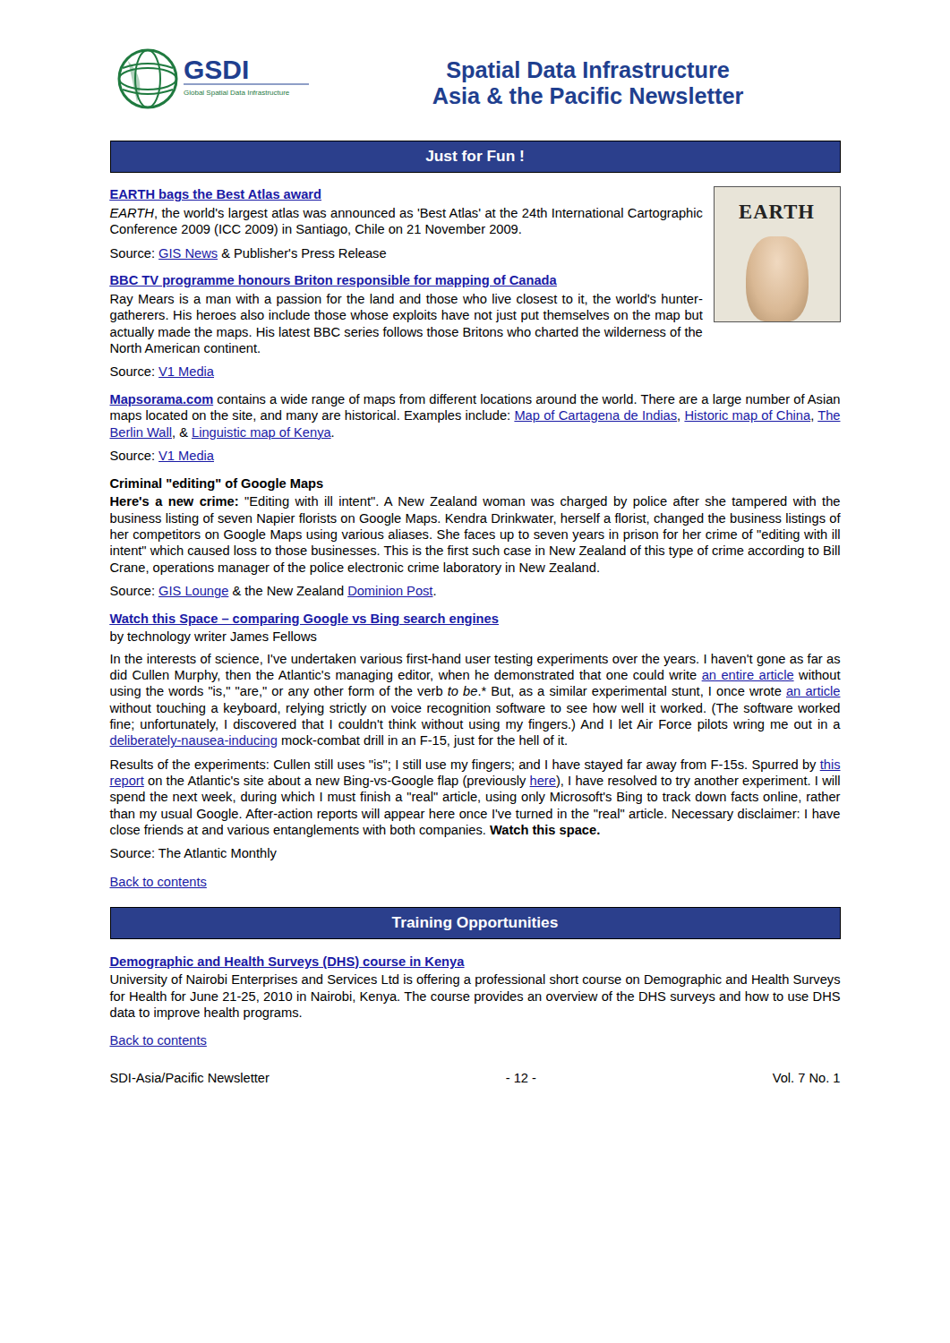GSDI Global Spatial Data Infrastructure
Spatial Data Infrastructure
Asia & the Pacific Newsletter
Just for Fun !
EARTH
EARTH bags the Best Atlas award
EARTH, the world's largest atlas was announced as 'Best Atlas' at the 24th International Cartographic Conference 2009 (ICC 2009) in Santiago, Chile on 21 November 2009.
Source: GIS News & Publisher's Press Release
BBC TV programme honours Briton responsible for mapping of Canada
Ray Mears is a man with a passion for the land and those who live closest to it, the world's hunter-gatherers. His heroes also include those whose exploits have not just put themselves on the map but actually made the maps. His latest BBC series follows those Britons who charted the wilderness of the North American continent.
Source: V1 Media
Mapsorama.com contains a wide range of maps from different locations around the world. There are a large number of Asian maps located on the site, and many are historical. Examples include: Map of Cartagena de Indias, Historic map of China, The Berlin Wall, & Linguistic map of Kenya.
Source: V1 Media
Criminal "editing" of Google Maps
Here's a new crime: "Editing with ill intent". A New Zealand woman was charged by police after she tampered with the business listing of seven Napier florists on Google Maps. Kendra Drinkwater, herself a florist, changed the business listings of her competitors on Google Maps using various aliases. She faces up to seven years in prison for her crime of "editing with ill intent" which caused loss to those businesses. This is the first such case in New Zealand of this type of crime according to Bill Crane, operations manager of the police electronic crime laboratory in New Zealand.
Source: GIS Lounge & the New Zealand Dominion Post.
Watch this Space – comparing Google vs Bing search engines
by technology writer James Fellows
In the interests of science, I've undertaken various first-hand user testing experiments over the years. I haven't gone as far as did Cullen Murphy, then the Atlantic's managing editor, when he demonstrated that one could write an entire article without using the words "is," "are," or any other form of the verb to be.* But, as a similar experimental stunt, I once wrote an article without touching a keyboard, relying strictly on voice recognition software to see how well it worked. (The software worked fine; unfortunately, I discovered that I couldn't think without using my fingers.) And I let Air Force pilots wring me out in a deliberately-nausea-inducing mock-combat drill in an F-15, just for the hell of it.
Results of the experiments: Cullen still uses "is"; I still use my fingers; and I have stayed far away from F-15s. Spurred by this report on the Atlantic's site about a new Bing-vs-Google flap (previously here), I have resolved to try another experiment. I will spend the next week, during which I must finish a "real" article, using only Microsoft's Bing to track down facts online, rather than my usual Google. After-action reports will appear here once I've turned in the "real" article. Necessary disclaimer: I have close friends at and various entanglements with both companies. Watch this space.
Source: The Atlantic Monthly
Back to contents
Training Opportunities
Demographic and Health Surveys (DHS) course in Kenya
University of Nairobi Enterprises and Services Ltd is offering a professional short course on Demographic and Health Surveys for Health for June 21-25, 2010 in Nairobi, Kenya. The course provides an overview of the DHS surveys and how to use DHS data to improve health programs.
Back to contents
SDI-Asia/Pacific Newsletter - 12 - Vol. 7 No. 1